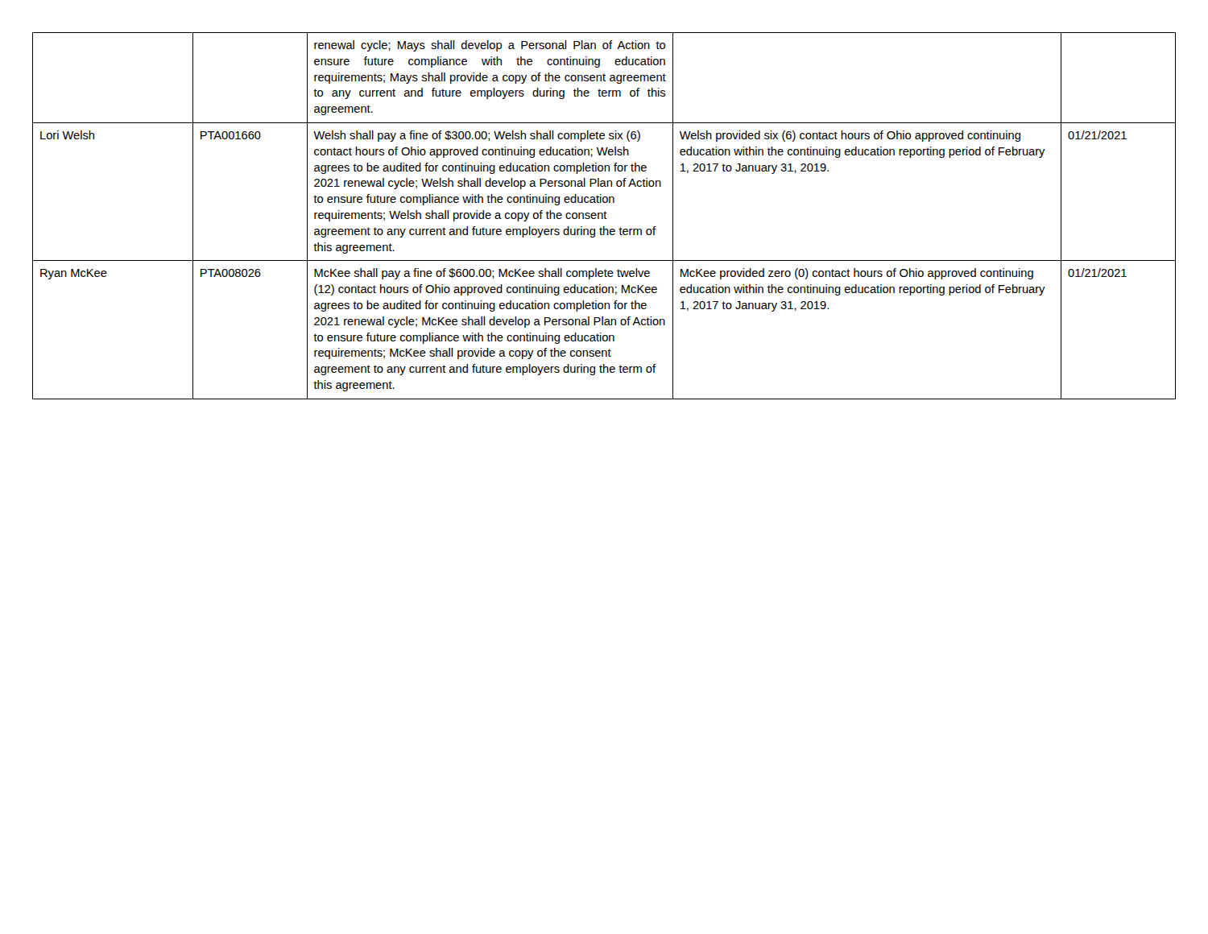| | | renewal cycle; Mays shall develop a Personal Plan of Action to ensure future compliance with the continuing education requirements; Mays shall provide a copy of the consent agreement to any current and future employers during the term of this agreement. | | |
| Lori Welsh | PTA001660 | Welsh shall pay a fine of $300.00; Welsh shall complete six (6) contact hours of Ohio approved continuing education; Welsh agrees to be audited for continuing education completion for the 2021 renewal cycle; Welsh shall develop a Personal Plan of Action to ensure future compliance with the continuing education requirements; Welsh shall provide a copy of the consent agreement to any current and future employers during the term of this agreement. | Welsh provided six (6) contact hours of Ohio approved continuing education within the continuing education reporting period of February 1, 2017 to January 31, 2019. | 01/21/2021 |
| Ryan McKee | PTA008026 | McKee shall pay a fine of $600.00; McKee shall complete twelve (12) contact hours of Ohio approved continuing education; McKee agrees to be audited for continuing education completion for the 2021 renewal cycle; McKee shall develop a Personal Plan of Action to ensure future compliance with the continuing education requirements; McKee shall provide a copy of the consent agreement to any current and future employers during the term of this agreement. | McKee provided zero (0) contact hours of Ohio approved continuing education within the continuing education reporting period of February 1, 2017 to January 31, 2019. | 01/21/2021 |